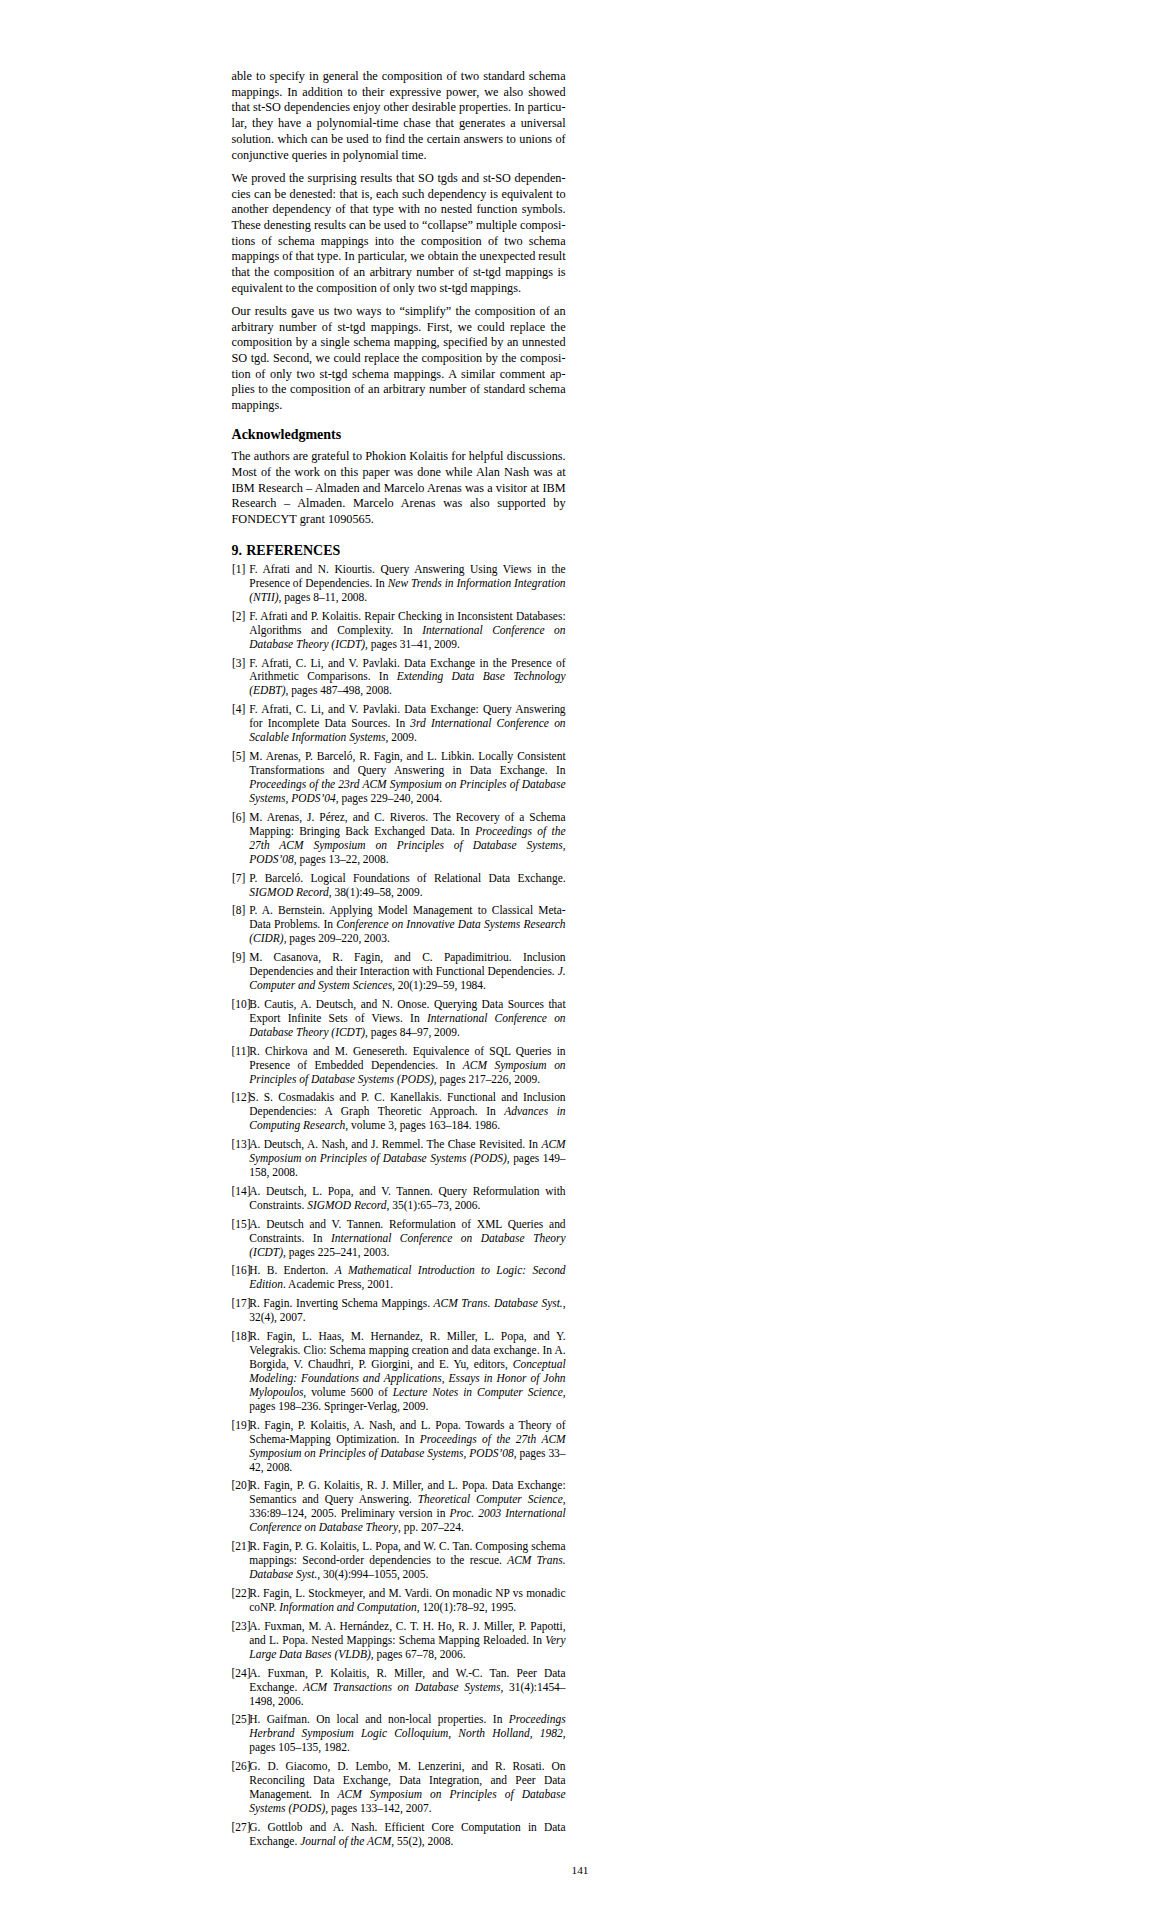able to specify in general the composition of two standard schema mappings. In addition to their expressive power, we also showed that st-SO dependencies enjoy other desirable properties. In particular, they have a polynomial-time chase that generates a universal solution. which can be used to find the certain answers to unions of conjunctive queries in polynomial time.
We proved the surprising results that SO tgds and st-SO dependencies can be denested: that is, each such dependency is equivalent to another dependency of that type with no nested function symbols. These denesting results can be used to “collapse” multiple compositions of schema mappings into the composition of two schema mappings of that type. In particular, we obtain the unexpected result that the composition of an arbitrary number of st-tgd mappings is equivalent to the composition of only two st-tgd mappings.
Our results gave us two ways to “simplify” the composition of an arbitrary number of st-tgd mappings. First, we could replace the composition by a single schema mapping, specified by an unnested SO tgd. Second, we could replace the composition by the composition of only two st-tgd schema mappings. A similar comment applies to the composition of an arbitrary number of standard schema mappings.
Acknowledgments
The authors are grateful to Phokion Kolaitis for helpful discussions. Most of the work on this paper was done while Alan Nash was at IBM Research – Almaden and Marcelo Arenas was a visitor at IBM Research – Almaden. Marcelo Arenas was also supported by FONDECYT grant 1090565.
9. REFERENCES
[1] F. Afrati and N. Kiourtis. Query Answering Using Views in the Presence of Dependencies. In New Trends in Information Integration (NTII), pages 8–11, 2008.
[2] F. Afrati and P. Kolaitis. Repair Checking in Inconsistent Databases: Algorithms and Complexity. In International Conference on Database Theory (ICDT), pages 31–41, 2009.
[3] F. Afrati, C. Li, and V. Pavlaki. Data Exchange in the Presence of Arithmetic Comparisons. In Extending Data Base Technology (EDBT), pages 487–498, 2008.
[4] F. Afrati, C. Li, and V. Pavlaki. Data Exchange: Query Answering for Incomplete Data Sources. In 3rd International Conference on Scalable Information Systems, 2009.
[5] M. Arenas, P. Barceló, R. Fagin, and L. Libkin. Locally Consistent Transformations and Query Answering in Data Exchange. In Proceedings of the 23rd ACM Symposium on Principles of Database Systems, PODS’04, pages 229–240, 2004.
[6] M. Arenas, J. Pérez, and C. Riveros. The Recovery of a Schema Mapping: Bringing Back Exchanged Data. In Proceedings of the 27th ACM Symposium on Principles of Database Systems, PODS’08, pages 13–22, 2008.
[7] P. Barceló. Logical Foundations of Relational Data Exchange. SIGMOD Record, 38(1):49–58, 2009.
[8] P. A. Bernstein. Applying Model Management to Classical Meta-Data Problems. In Conference on Innovative Data Systems Research (CIDR), pages 209–220, 2003.
[9] M. Casanova, R. Fagin, and C. Papadimitriou. Inclusion Dependencies and their Interaction with Functional Dependencies. J. Computer and System Sciences, 20(1):29–59, 1984.
[10] B. Cautis, A. Deutsch, and N. Onose. Querying Data Sources that Export Infinite Sets of Views. In International Conference on Database Theory (ICDT), pages 84–97, 2009.
[11] R. Chirkova and M. Genesereth. Equivalence of SQL Queries in Presence of Embedded Dependencies. In ACM Symposium on Principles of Database Systems (PODS), pages 217–226, 2009.
[12] S. S. Cosmadakis and P. C. Kanellakis. Functional and Inclusion Dependencies: A Graph Theoretic Approach. In Advances in Computing Research, volume 3, pages 163–184. 1986.
[13] A. Deutsch, A. Nash, and J. Remmel. The Chase Revisited. In ACM Symposium on Principles of Database Systems (PODS), pages 149–158, 2008.
[14] A. Deutsch, L. Popa, and V. Tannen. Query Reformulation with Constraints. SIGMOD Record, 35(1):65–73, 2006.
[15] A. Deutsch and V. Tannen. Reformulation of XML Queries and Constraints. In International Conference on Database Theory (ICDT), pages 225–241, 2003.
[16] H. B. Enderton. A Mathematical Introduction to Logic: Second Edition. Academic Press, 2001.
[17] R. Fagin. Inverting Schema Mappings. ACM Trans. Database Syst., 32(4), 2007.
[18] R. Fagin, L. Haas, M. Hernandez, R. Miller, L. Popa, and Y. Velegrakis. Clio: Schema mapping creation and data exchange. In A. Borgida, V. Chaudhri, P. Giorgini, and E. Yu, editors, Conceptual Modeling: Foundations and Applications, Essays in Honor of John Mylopoulos, volume 5600 of Lecture Notes in Computer Science, pages 198–236. Springer-Verlag, 2009.
[19] R. Fagin, P. Kolaitis, A. Nash, and L. Popa. Towards a Theory of Schema-Mapping Optimization. In Proceedings of the 27th ACM Symposium on Principles of Database Systems, PODS’08, pages 33–42, 2008.
[20] R. Fagin, P. G. Kolaitis, R. J. Miller, and L. Popa. Data Exchange: Semantics and Query Answering. Theoretical Computer Science, 336:89–124, 2005. Preliminary version in Proc. 2003 International Conference on Database Theory, pp. 207–224.
[21] R. Fagin, P. G. Kolaitis, L. Popa, and W. C. Tan. Composing schema mappings: Second-order dependencies to the rescue. ACM Trans. Database Syst., 30(4):994–1055, 2005.
[22] R. Fagin, L. Stockmeyer, and M. Vardi. On monadic NP vs monadic coNP. Information and Computation, 120(1):78–92, 1995.
[23] A. Fuxman, M. A. Hernández, C. T. H. Ho, R. J. Miller, P. Papotti, and L. Popa. Nested Mappings: Schema Mapping Reloaded. In Very Large Data Bases (VLDB), pages 67–78, 2006.
[24] A. Fuxman, P. Kolaitis, R. Miller, and W.-C. Tan. Peer Data Exchange. ACM Transactions on Database Systems, 31(4):1454–1498, 2006.
[25] H. Gaifman. On local and non-local properties. In Proceedings Herbrand Symposium Logic Colloquium, North Holland, 1982, pages 105–135, 1982.
[26] G. D. Giacomo, D. Lembo, M. Lenzerini, and R. Rosati. On Reconciling Data Exchange, Data Integration, and Peer Data Management. In ACM Symposium on Principles of Database Systems (PODS), pages 133–142, 2007.
[27] G. Gottlob and A. Nash. Efficient Core Computation in Data Exchange. Journal of the ACM, 55(2), 2008.
141